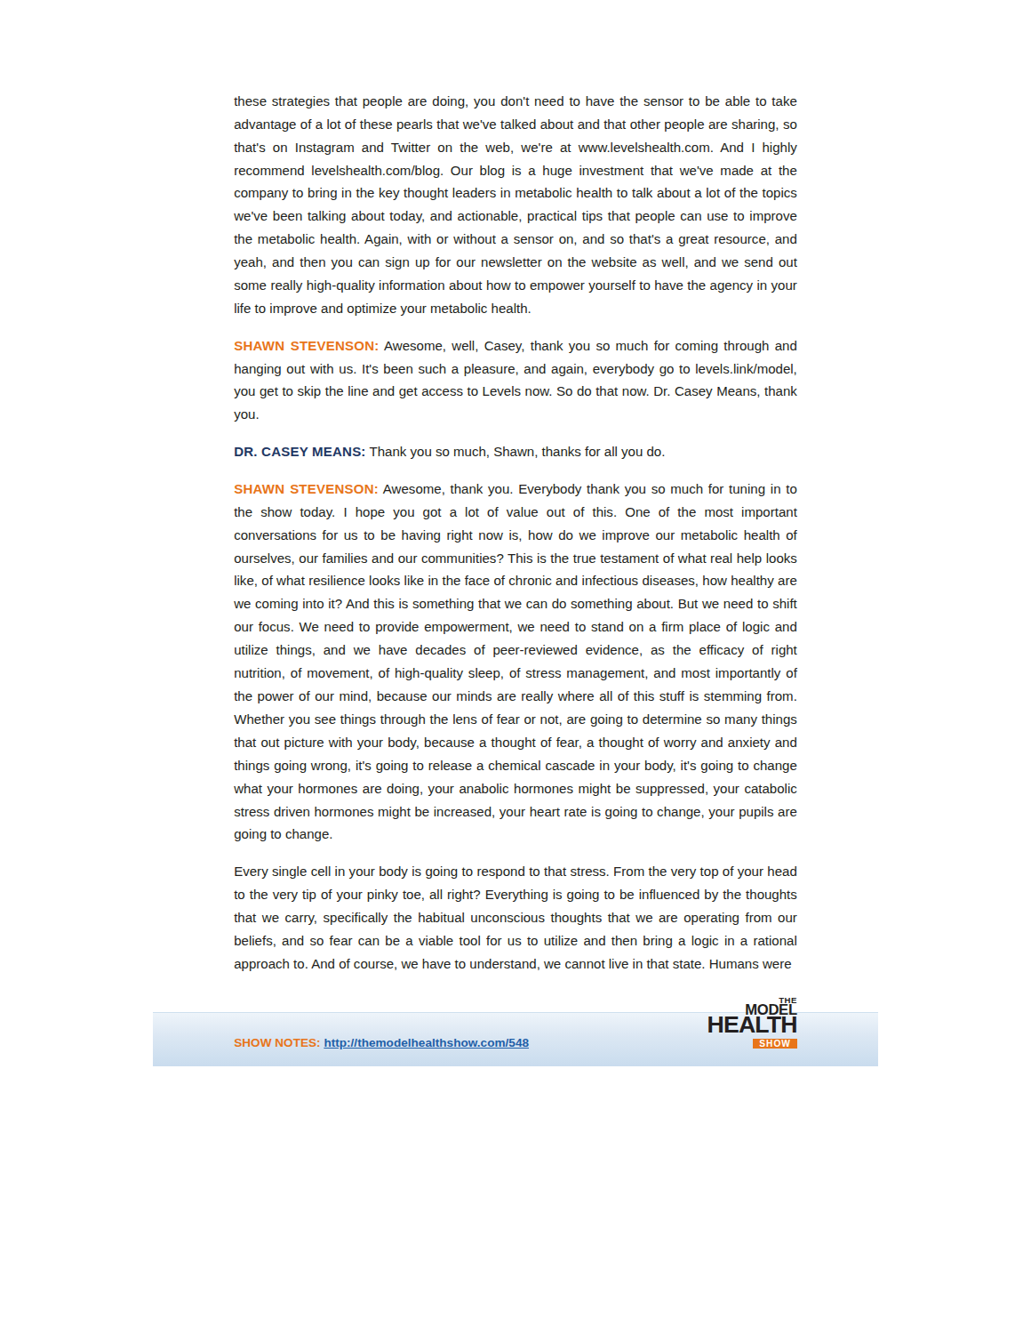these strategies that people are doing, you don't need to have the sensor to be able to take advantage of a lot of these pearls that we've talked about and that other people are sharing, so that's on Instagram and Twitter on the web, we're at www.levelshealth.com. And I highly recommend levelshealth.com/blog. Our blog is a huge investment that we've made at the company to bring in the key thought leaders in metabolic health to talk about a lot of the topics we've been talking about today, and actionable, practical tips that people can use to improve the metabolic health. Again, with or without a sensor on, and so that's a great resource, and yeah, and then you can sign up for our newsletter on the website as well, and we send out some really high-quality information about how to empower yourself to have the agency in your life to improve and optimize your metabolic health.
SHAWN STEVENSON: Awesome, well, Casey, thank you so much for coming through and hanging out with us. It's been such a pleasure, and again, everybody go to levels.link/model, you get to skip the line and get access to Levels now. So do that now. Dr. Casey Means, thank you.
DR. CASEY MEANS: Thank you so much, Shawn, thanks for all you do.
SHAWN STEVENSON: Awesome, thank you. Everybody thank you so much for tuning in to the show today. I hope you got a lot of value out of this. One of the most important conversations for us to be having right now is, how do we improve our metabolic health of ourselves, our families and our communities? This is the true testament of what real help looks like, of what resilience looks like in the face of chronic and infectious diseases, how healthy are we coming into it? And this is something that we can do something about. But we need to shift our focus. We need to provide empowerment, we need to stand on a firm place of logic and utilize things, and we have decades of peer-reviewed evidence, as the efficacy of right nutrition, of movement, of high-quality sleep, of stress management, and most importantly of the power of our mind, because our minds are really where all of this stuff is stemming from. Whether you see things through the lens of fear or not, are going to determine so many things that out picture with your body, because a thought of fear, a thought of worry and anxiety and things going wrong, it's going to release a chemical cascade in your body, it's going to change what your hormones are doing, your anabolic hormones might be suppressed, your catabolic stress driven hormones might be increased, your heart rate is going to change, your pupils are going to change.
Every single cell in your body is going to respond to that stress. From the very top of your head to the very tip of your pinky toe, all right? Everything is going to be influenced by the thoughts that we carry, specifically the habitual unconscious thoughts that we are operating from our beliefs, and so fear can be a viable tool for us to utilize and then bring a logic in a rational approach to. And of course, we have to understand, we cannot live in that state. Humans were
SHOW NOTES: http://themodelhealthshow.com/548
THE MODEL HEALTH SHOW